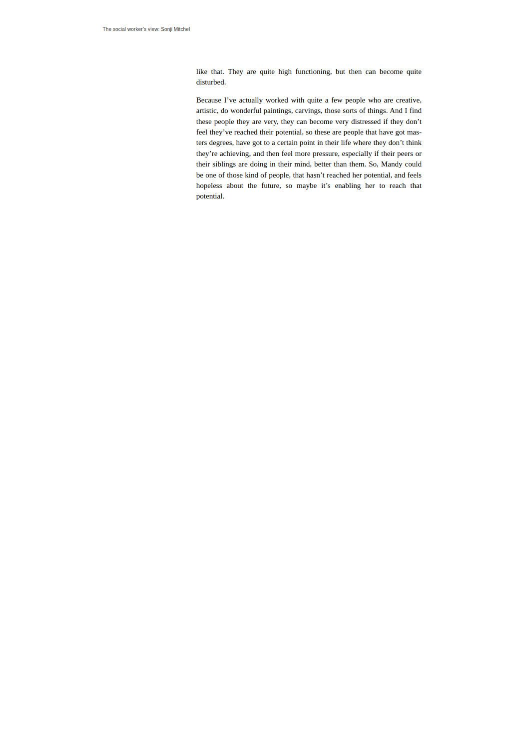The social worker’s view: Sonji Mitchel
like that. They are quite high functioning, but then can become quite disturbed.
Because I’ve actually worked with quite a few people who are creative, artistic, do wonderful paintings, carvings, those sorts of things. And I find these people they are very, they can become very distressed if they don’t feel they’ve reached their potential, so these are people that have got masters degrees, have got to a certain point in their life where they don’t think they’re achieving, and then feel more pressure, especially if their peers or their siblings are doing in their mind, better than them. So, Mandy could be one of those kind of people, that hasn’t reached her potential, and feels hopeless about the future, so maybe it’s enabling her to reach that potential.